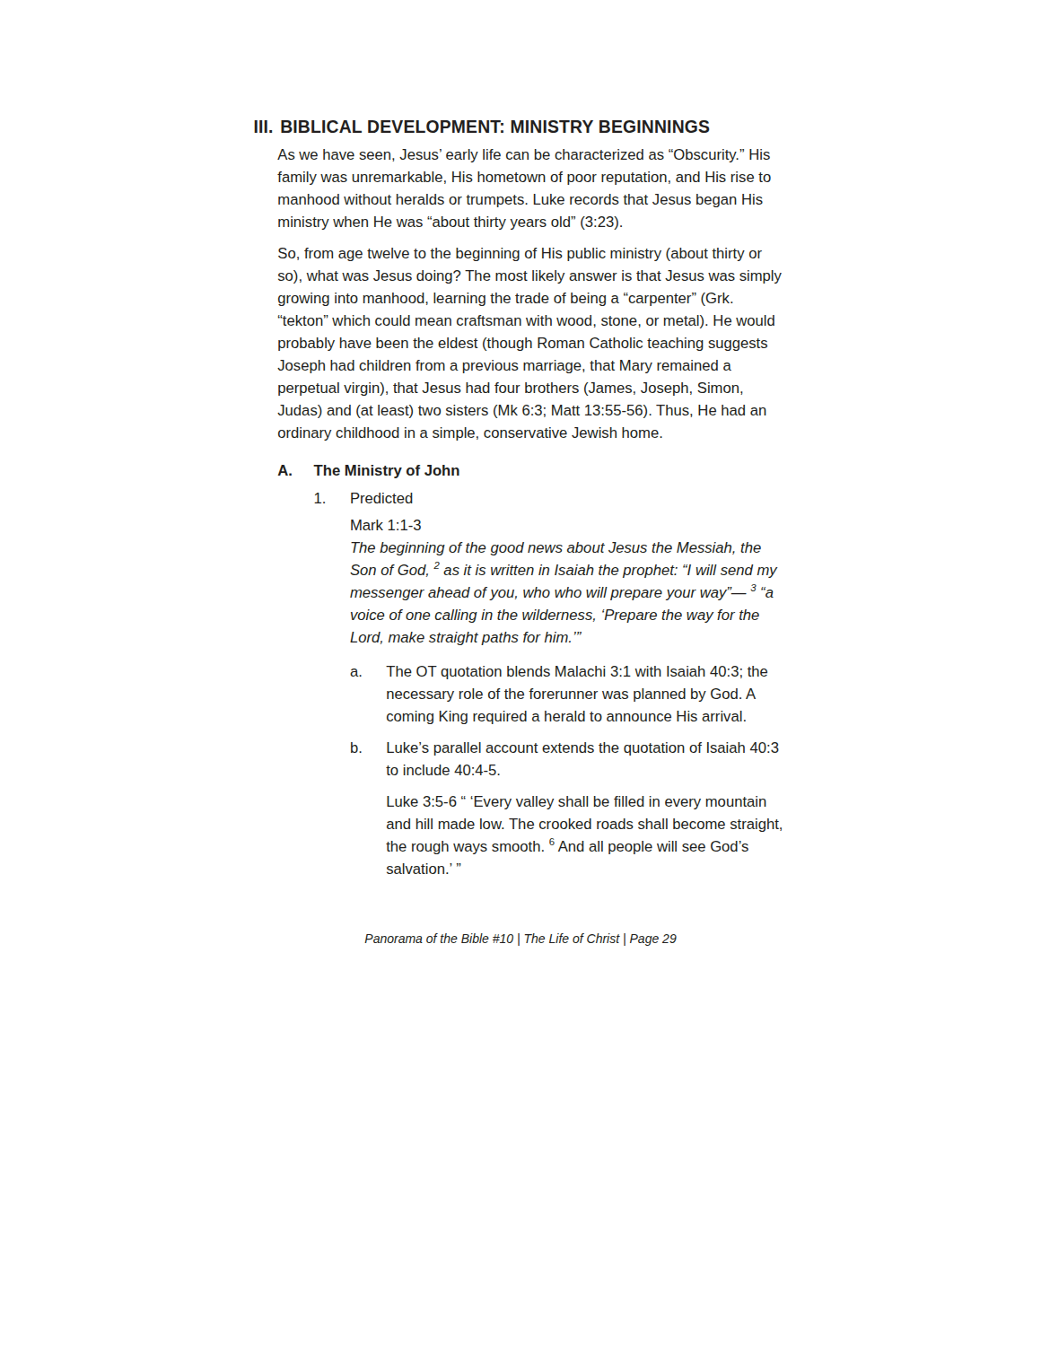III. BIBLICAL DEVELOPMENT: MINISTRY BEGINNINGS
As we have seen, Jesus’ early life can be characterized as “Obscurity.” His family was unremarkable, His hometown of poor reputation, and His rise to manhood without heralds or trumpets. Luke records that Jesus began His ministry when He was “about thirty years old” (3:23).
So, from age twelve to the beginning of His public ministry (about thirty or so), what was Jesus doing? The most likely answer is that Jesus was simply growing into manhood, learning the trade of being a “carpenter” (Grk. “tekton” which could mean craftsman with wood, stone, or metal). He would probably have been the eldest (though Roman Catholic teaching suggests Joseph had children from a previous marriage, that Mary remained a perpetual virgin), that Jesus had four brothers (James, Joseph, Simon, Judas) and (at least) two sisters (Mk 6:3; Matt 13:55-56). Thus, He had an ordinary childhood in a simple, conservative Jewish home.
A. The Ministry of John
1. Predicted
Mark 1:1-3 The beginning of the good news about Jesus the Messiah, the Son of God, 2 as it is written in Isaiah the prophet: “I will send my messenger ahead of you, who who will prepare your way”— 3 “a voice of one calling in the wilderness, ‘Prepare the way for the Lord, make straight paths for him.’”
a. The OT quotation blends Malachi 3:1 with Isaiah 40:3; the necessary role of the forerunner was planned by God. A coming King required a herald to announce His arrival.
b. Luke’s parallel account extends the quotation of Isaiah 40:3 to include 40:4-5.
Luke 3:5-6 “ ‘Every valley shall be filled in every mountain and hill made low. The crooked roads shall become straight, the rough ways smooth. 6 And all people will see God’s salvation.’ ”
Panorama of the Bible #10 | The Life of Christ | Page 29